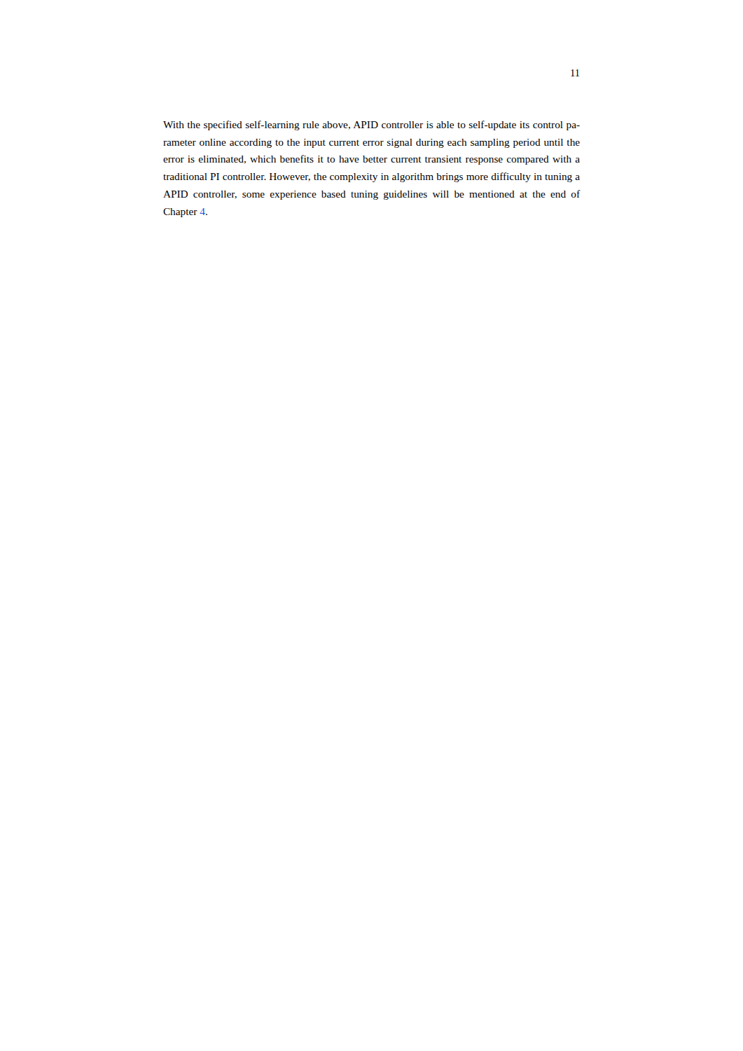11
With the specified self-learning rule above, APID controller is able to self-update its control parameter online according to the input current error signal during each sampling period until the error is eliminated, which benefits it to have better current transient response compared with a traditional PI controller. However, the complexity in algorithm brings more difficulty in tuning a APID controller, some experience based tuning guidelines will be mentioned at the end of Chapter 4.